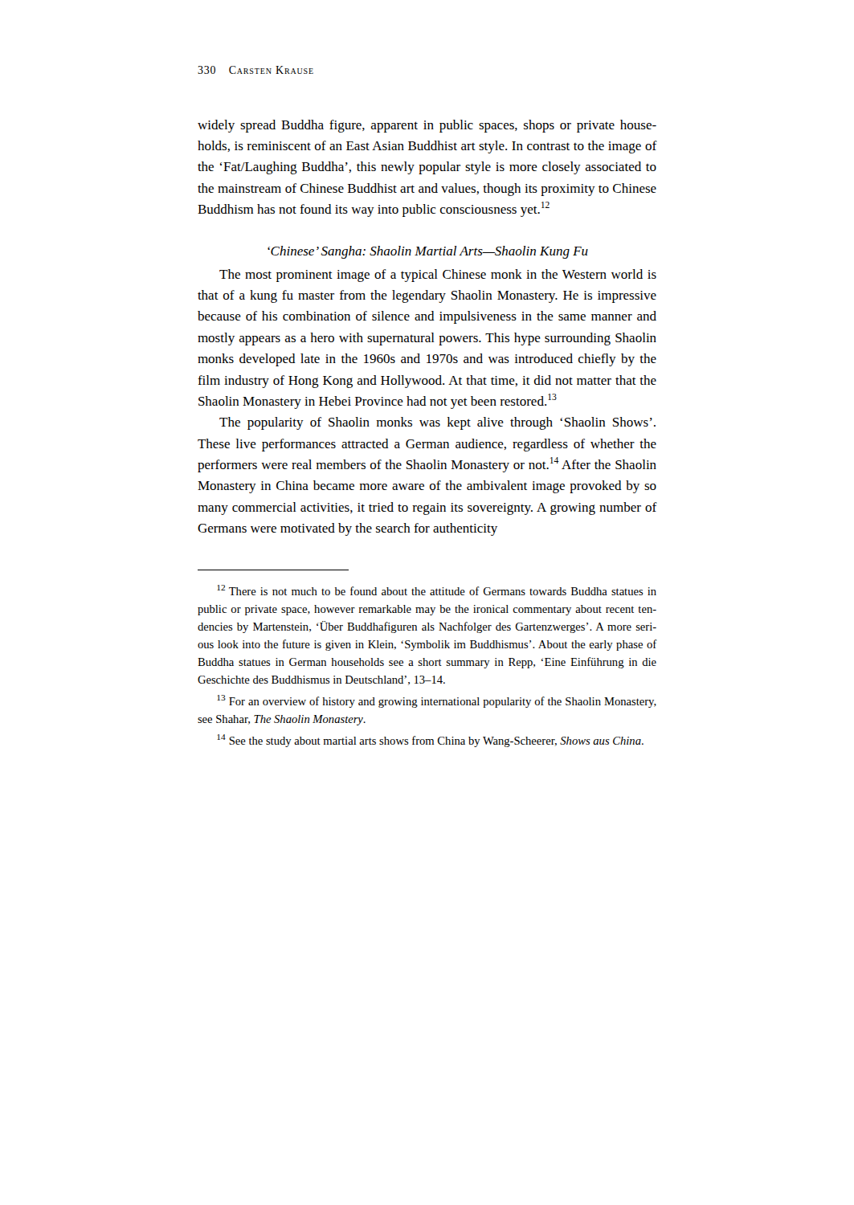330 Carsten Krause
widely spread Buddha figure, apparent in public spaces, shops or private households, is reminiscent of an East Asian Buddhist art style. In contrast to the image of the ‘Fat/Laughing Buddha’, this newly popular style is more closely associated to the mainstream of Chinese Buddhist art and values, though its proximity to Chinese Buddhism has not found its way into public consciousness yet.12
‘Chinese’ Sangha: Shaolin Martial Arts—Shaolin Kung Fu
The most prominent image of a typical Chinese monk in the Western world is that of a kung fu master from the legendary Shaolin Monastery. He is impressive because of his combination of silence and impulsiveness in the same manner and mostly appears as a hero with supernatural powers. This hype surrounding Shaolin monks developed late in the 1960s and 1970s and was introduced chiefly by the film industry of Hong Kong and Hollywood. At that time, it did not matter that the Shaolin Monastery in Hebei Province had not yet been restored.13
The popularity of Shaolin monks was kept alive through ‘Shaolin Shows’. These live performances attracted a German audience, regardless of whether the performers were real members of the Shaolin Monastery or not.14 After the Shaolin Monastery in China became more aware of the ambivalent image provoked by so many commercial activities, it tried to regain its sovereignty. A growing number of Germans were motivated by the search for authenticity
12 There is not much to be found about the attitude of Germans towards Buddha statues in public or private space, however remarkable may be the ironical commentary about recent tendencies by Martenstein, ‘Über Buddhafiguren als Nachfolger des Gartenzwerges’. A more serious look into the future is given in Klein, ‘Symbolik im Buddhismus’. About the early phase of Buddha statues in German households see a short summary in Repp, ‘Eine Einführung in die Geschichte des Buddhismus in Deutschland’, 13–14.
13 For an overview of history and growing international popularity of the Shaolin Monastery, see Shahar, The Shaolin Monastery.
14 See the study about martial arts shows from China by Wang-Scheerer, Shows aus China.